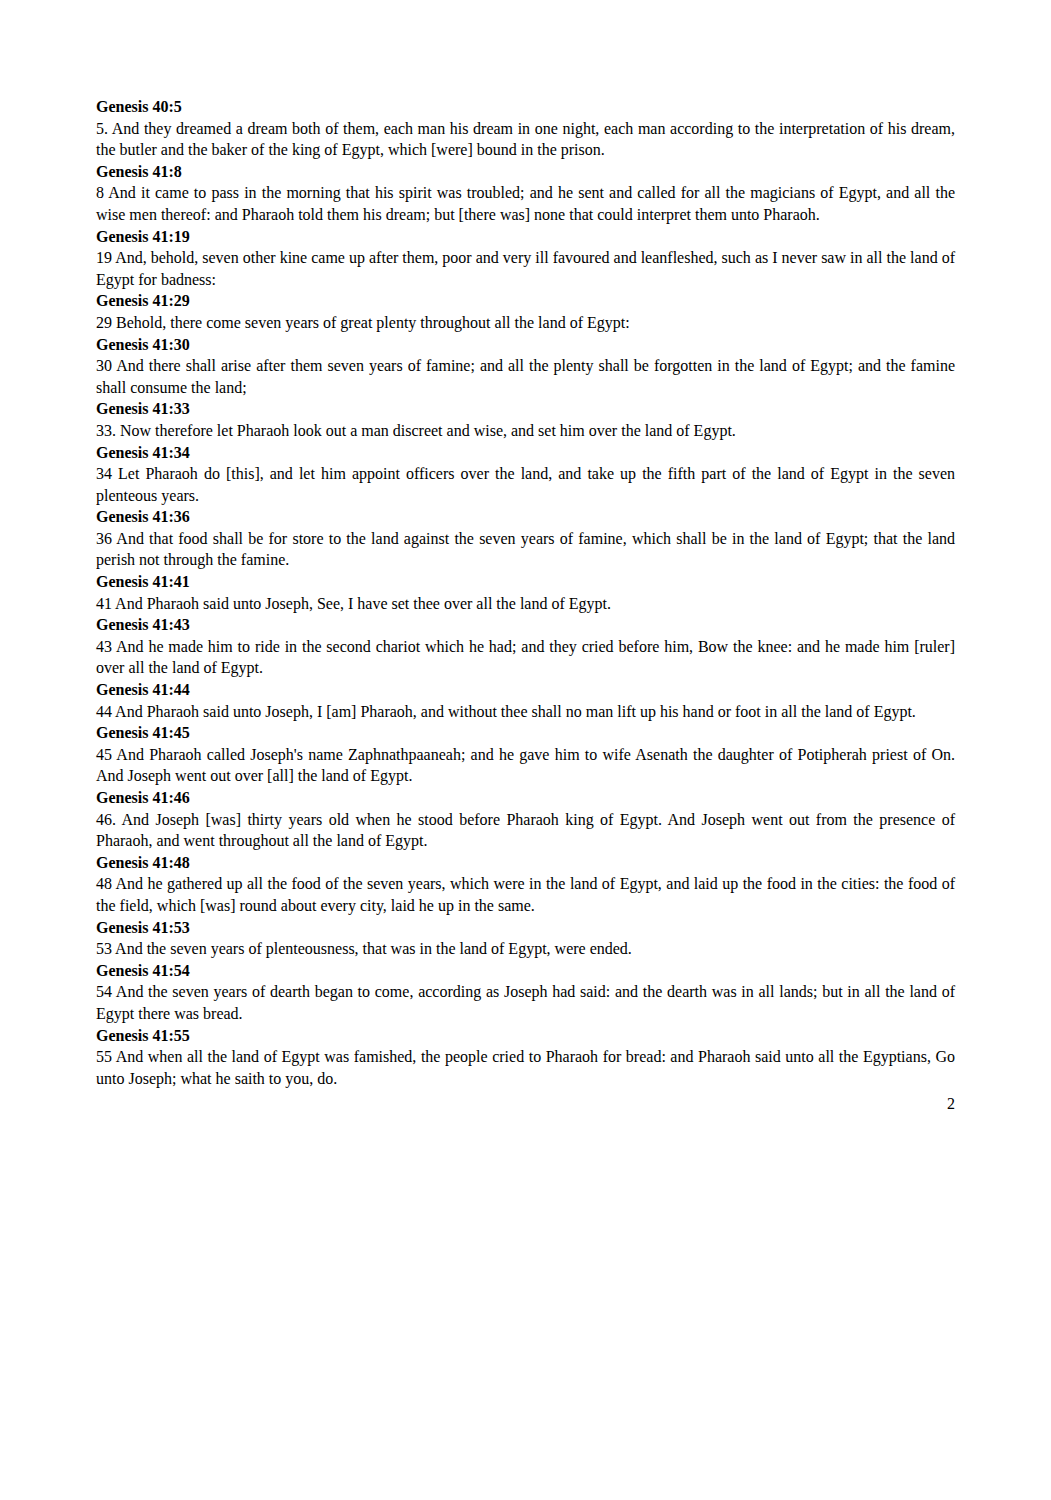Genesis 40:5
5. And they dreamed a dream both of them, each man his dream in one night, each man according to the interpretation of his dream, the butler and the baker of the king of Egypt, which [were] bound in the prison.
Genesis 41:8
8 And it came to pass in the morning that his spirit was troubled; and he sent and called for all the magicians of Egypt, and all the wise men thereof: and Pharaoh told them his dream; but [there was] none that could interpret them unto Pharaoh.
Genesis 41:19
19 And, behold, seven other kine came up after them, poor and very ill favoured and leanfleshed, such as I never saw in all the land of Egypt for badness:
Genesis 41:29
29 Behold, there come seven years of great plenty throughout all the land of Egypt:
Genesis 41:30
30 And there shall arise after them seven years of famine; and all the plenty shall be forgotten in the land of Egypt; and the famine shall consume the land;
Genesis 41:33
33. Now therefore let Pharaoh look out a man discreet and wise, and set him over the land of Egypt.
Genesis 41:34
34 Let Pharaoh do [this], and let him appoint officers over the land, and take up the fifth part of the land of Egypt in the seven plenteous years.
Genesis 41:36
36 And that food shall be for store to the land against the seven years of famine, which shall be in the land of Egypt; that the land perish not through the famine.
Genesis 41:41
41 And Pharaoh said unto Joseph, See, I have set thee over all the land of Egypt.
Genesis 41:43
43 And he made him to ride in the second chariot which he had; and they cried before him, Bow the knee: and he made him [ruler] over all the land of Egypt.
Genesis 41:44
44 And Pharaoh said unto Joseph, I [am] Pharaoh, and without thee shall no man lift up his hand or foot in all the land of Egypt.
Genesis 41:45
45 And Pharaoh called Joseph's name Zaphnathpaaneah; and he gave him to wife Asenath the daughter of Potipherah priest of On. And Joseph went out over [all] the land of Egypt.
Genesis 41:46
46. And Joseph [was] thirty years old when he stood before Pharaoh king of Egypt. And Joseph went out from the presence of Pharaoh, and went throughout all the land of Egypt.
Genesis 41:48
48 And he gathered up all the food of the seven years, which were in the land of Egypt, and laid up the food in the cities: the food of the field, which [was] round about every city, laid he up in the same.
Genesis 41:53
53 And the seven years of plenteousness, that was in the land of Egypt, were ended.
Genesis 41:54
54 And the seven years of dearth began to come, according as Joseph had said: and the dearth was in all lands; but in all the land of Egypt there was bread.
Genesis 41:55
55 And when all the land of Egypt was famished, the people cried to Pharaoh for bread: and Pharaoh said unto all the Egyptians, Go unto Joseph; what he saith to you, do.
2